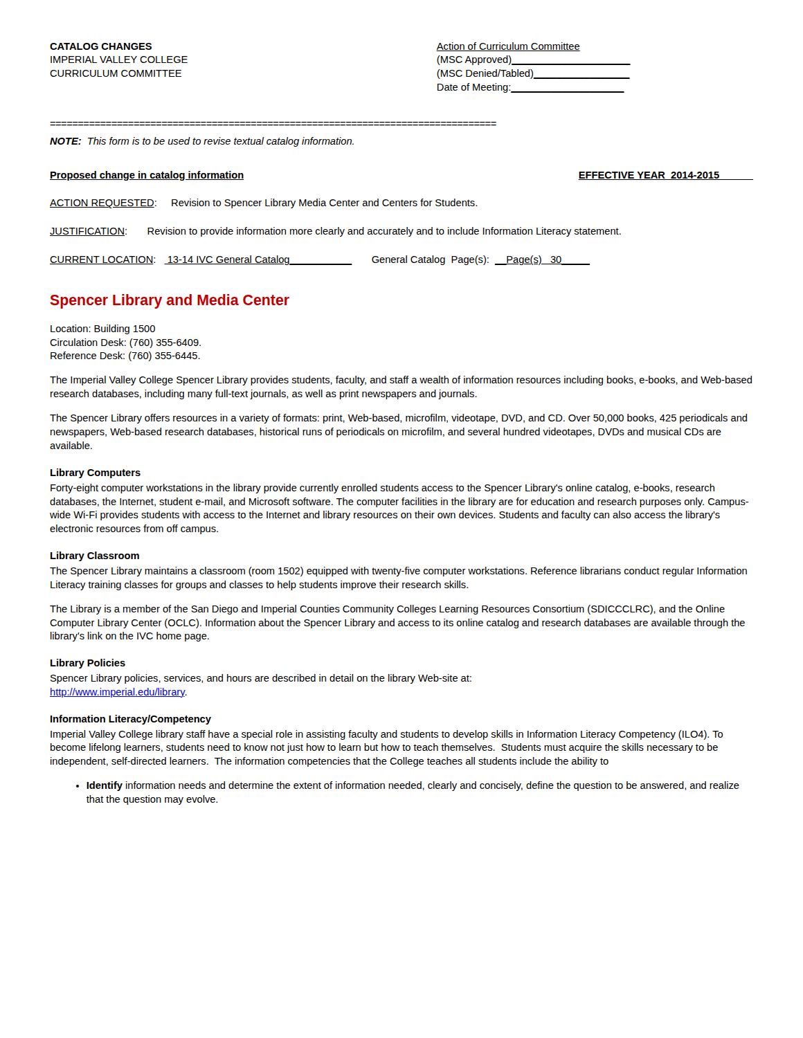| CATALOG CHANGES IMPERIAL VALLEY COLLEGE CURRICULUM COMMITTEE | Action of Curriculum Committee (MSC Approved) _____________________ (MSC Denied/Tabled) _________________ Date of Meeting: ____________________ |
================================================================================
NOTE: This form is to be used to revise textual catalog information.
Proposed change in catalog information EFFECTIVE YEAR 2014-2015______
ACTION REQUESTED: Revision to Spencer Library Media Center and Centers for Students.
JUSTIFICATION: Revision to provide information more clearly and accurately and to include Information Literacy statement.
CURRENT LOCATION: 13-14 IVC General Catalog___________ General Catalog Page(s): __Page(s) 30_____
Spencer Library and Media Center
Location: Building 1500
Circulation Desk: (760) 355-6409.
Reference Desk: (760) 355-6445.
The Imperial Valley College Spencer Library provides students, faculty, and staff a wealth of information resources including books, e-books, and Web-based research databases, including many full-text journals, as well as print newspapers and journals.
The Spencer Library offers resources in a variety of formats: print, Web-based, microfilm, videotape, DVD, and CD. Over 50,000 books, 425 periodicals and newspapers, Web-based research databases, historical runs of periodicals on microfilm, and several hundred videotapes, DVDs and musical CDs are available.
Library Computers
Forty-eight computer workstations in the library provide currently enrolled students access to the Spencer Library's online catalog, e-books, research databases, the Internet, student e-mail, and Microsoft software. The computer facilities in the library are for education and research purposes only. Campus-wide Wi-Fi provides students with access to the Internet and library resources on their own devices. Students and faculty can also access the library's electronic resources from off campus.
Library Classroom
The Spencer Library maintains a classroom (room 1502) equipped with twenty-five computer workstations. Reference librarians conduct regular Information Literacy training classes for groups and classes to help students improve their research skills.
The Library is a member of the San Diego and Imperial Counties Community Colleges Learning Resources Consortium (SDICCCLRC), and the Online Computer Library Center (OCLC). Information about the Spencer Library and access to its online catalog and research databases are available through the library's link on the IVC home page.
Library Policies
Spencer Library policies, services, and hours are described in detail on the library Web-site at:
http://www.imperial.edu/library.
Information Literacy/Competency
Imperial Valley College library staff have a special role in assisting faculty and students to develop skills in Information Literacy Competency (ILO4). To become lifelong learners, students need to know not just how to learn but how to teach themselves. Students must acquire the skills necessary to be independent, self-directed learners. The information competencies that the College teaches all students include the ability to
Identify information needs and determine the extent of information needed, clearly and concisely, define the question to be answered, and realize that the question may evolve.